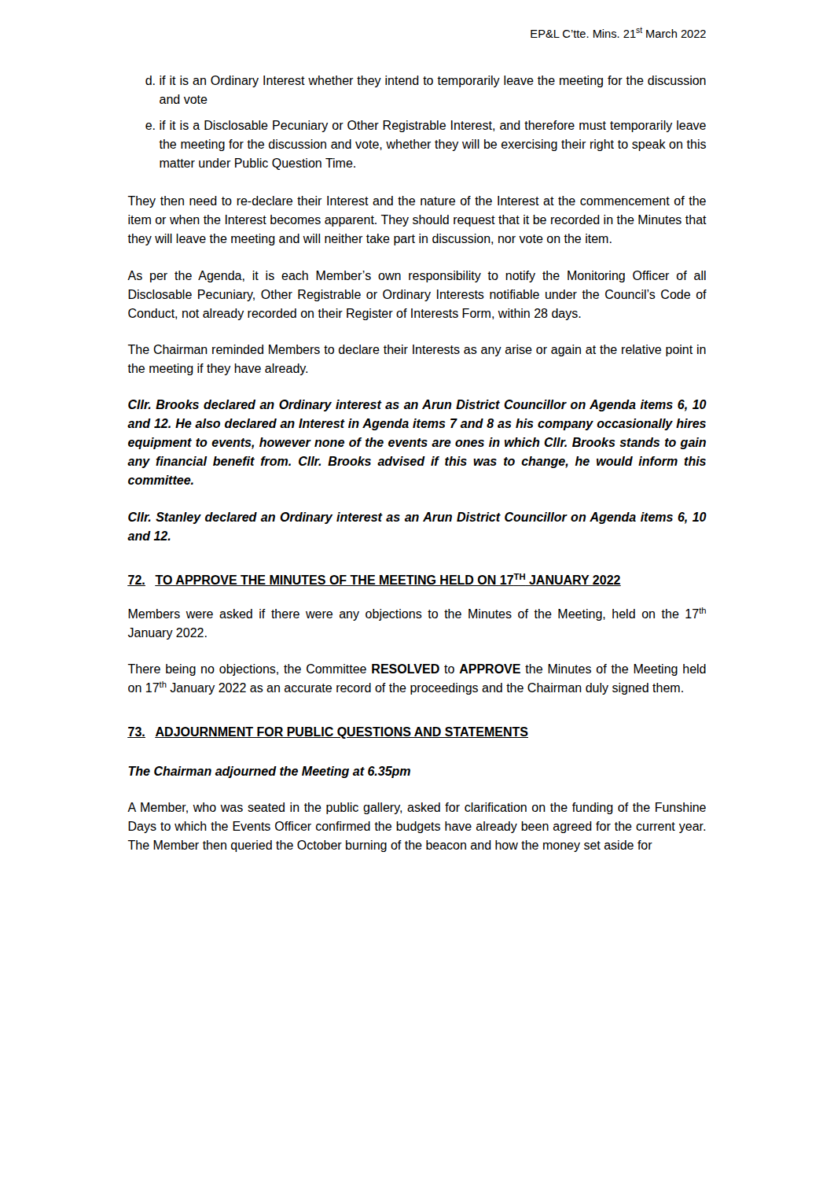EP&L C’tte. Mins. 21st March 2022
if it is an Ordinary Interest whether they intend to temporarily leave the meeting for the discussion and vote
if it is a Disclosable Pecuniary or Other Registrable Interest, and therefore must temporarily leave the meeting for the discussion and vote, whether they will be exercising their right to speak on this matter under Public Question Time.
They then need to re-declare their Interest and the nature of the Interest at the commencement of the item or when the Interest becomes apparent. They should request that it be recorded in the Minutes that they will leave the meeting and will neither take part in discussion, nor vote on the item.
As per the Agenda, it is each Member’s own responsibility to notify the Monitoring Officer of all Disclosable Pecuniary, Other Registrable or Ordinary Interests notifiable under the Council’s Code of Conduct, not already recorded on their Register of Interests Form, within 28 days.
The Chairman reminded Members to declare their Interests as any arise or again at the relative point in the meeting if they have already.
Cllr. Brooks declared an Ordinary interest as an Arun District Councillor on Agenda items 6, 10 and 12. He also declared an Interest in Agenda items 7 and 8 as his company occasionally hires equipment to events, however none of the events are ones in which Cllr. Brooks stands to gain any financial benefit from. Cllr. Brooks advised if this was to change, he would inform this committee.
Cllr. Stanley declared an Ordinary interest as an Arun District Councillor on Agenda items 6, 10 and 12.
72. TO APPROVE THE MINUTES OF THE MEETING HELD ON 17th JANUARY 2022
Members were asked if there were any objections to the Minutes of the Meeting, held on the 17th January 2022.
There being no objections, the Committee RESOLVED to APPROVE the Minutes of the Meeting held on 17th January 2022 as an accurate record of the proceedings and the Chairman duly signed them.
73. ADJOURNMENT FOR PUBLIC QUESTIONS AND STATEMENTS
The Chairman adjourned the Meeting at 6.35pm
A Member, who was seated in the public gallery, asked for clarification on the funding of the Funshine Days to which the Events Officer confirmed the budgets have already been agreed for the current year. The Member then queried the October burning of the beacon and how the money set aside for